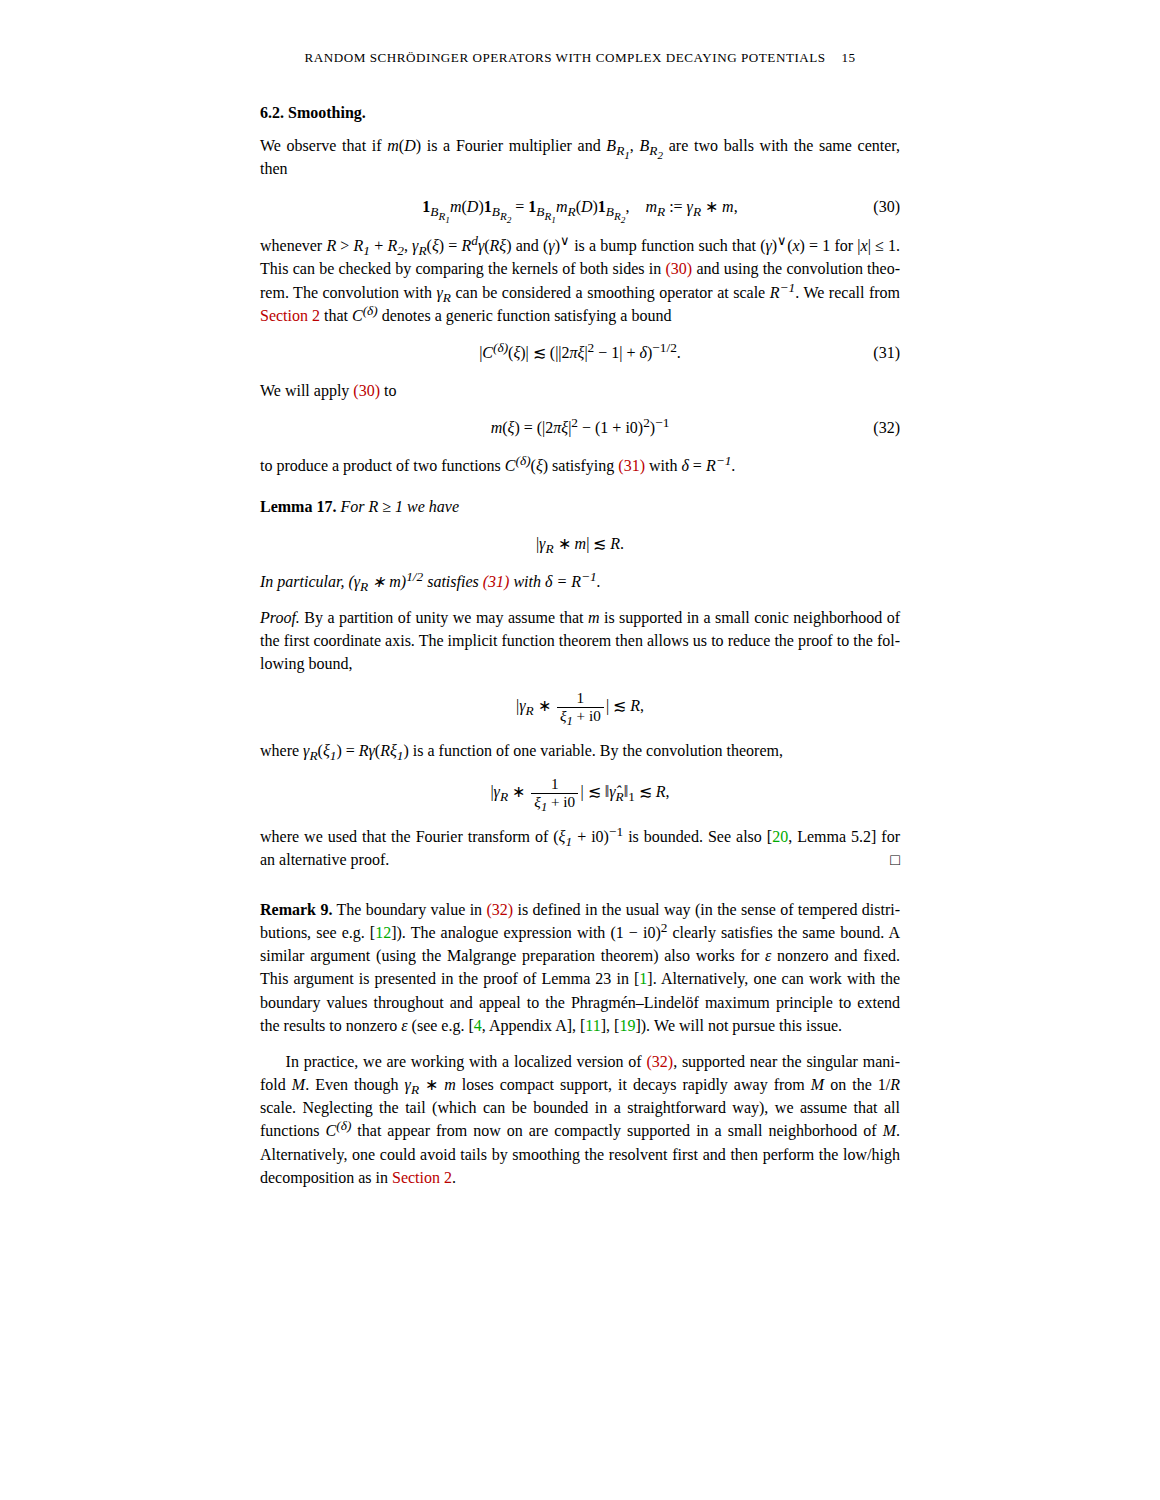RANDOM SCHRÖDINGER OPERATORS WITH COMPLEX DECAYING POTENTIALS15
6.2. Smoothing.
We observe that if m(D) is a Fourier multiplier and BR1, BR2 are two balls with the same center, then
1BR1m(D)1BR2 = 1BR1mR(D)1BR2, mR := γR ∗ m, (30)
whenever R > R1 + R2, γR(ξ) = Rdγ(Rξ) and (γ)∨ is a bump function such that (γ)∨(x) = 1 for |x| ≤ 1. This can be checked by comparing the kernels of both sides in (30) and using the convolution theorem. The convolution with γR can be considered a smoothing operator at scale R−1. We recall from Section 2 that C(δ) denotes a generic function satisfying a bound
|C(δ)(ξ)| ≲ (||2πξ|2 − 1| + δ)−1/2. (31)
We will apply (30) to
m(ξ) = (|2πξ|2 − (1 + i0)2)−1 (32)
to produce a product of two functions C(δ)(ξ) satisfying (31) with δ = R−1.
Lemma 17. For R ≥ 1 we have
|γR ∗ m| ≲ R.
In particular, (γR ∗ m)1/2 satisfies (31) with δ = R−1.
Proof. By a partition of unity we may assume that m is supported in a small conic neighborhood of the first coordinate axis. The implicit function theorem then allows us to reduce the proof to the following bound,
|γR ∗ 1 ξ1 + i0| ≲ R,
where γR(ξ1) = Rγ(Rξ1) is a function of one variable. By the convolution theorem,
|γR ∗ 1 ξ1 + i0| ≲ ‖γ̂R‖1 ≲ R,
where we used that the Fourier transform of (ξ1 + i0)−1 is bounded. See also [20, Lemma 5.2] for an alternative proof. □
Remark 9. The boundary value in (32) is defined in the usual way (in the sense of tempered distributions, see e.g. [12]). The analogue expression with (1 − i0)2 clearly satisfies the same bound. A similar argument (using the Malgrange preparation theorem) also works for ε nonzero and fixed. This argument is presented in the proof of Lemma 23 in [1]. Alternatively, one can work with the boundary values throughout and appeal to the Phragmén–Lindelöf maximum principle to extend the results to nonzero ε (see e.g. [4, Appendix A], [11], [19]). We will not pursue this issue.
In practice, we are working with a localized version of (32), supported near the singular manifold M. Even though γR ∗ m loses compact support, it decays rapidly away from M on the 1/R scale. Neglecting the tail (which can be bounded in a straightforward way), we assume that all functions C(δ) that appear from now on are compactly supported in a small neighborhood of M. Alternatively, one could avoid tails by smoothing the resolvent first and then perform the low/high decomposition as in Section 2.